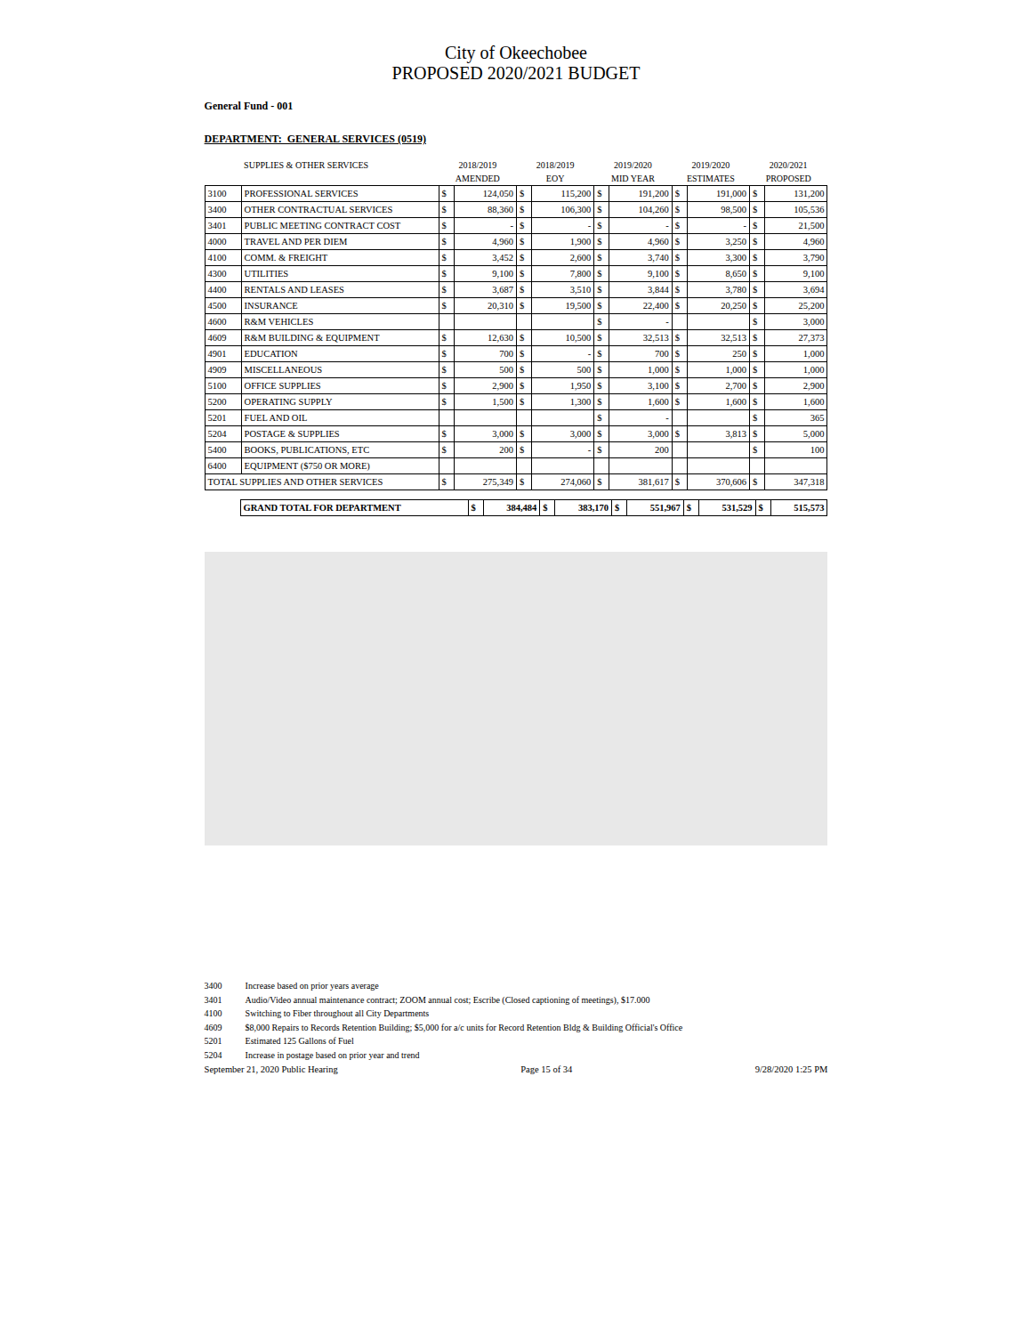City of Okeechobee
PROPOSED 2020/2021 BUDGET
General Fund - 001
DEPARTMENT: GENERAL SERVICES (0519)
| | SUPPLIES & OTHER SERVICES | 2018/2019 | 2018/2019 | 2019/2020 | 2019/2020 | 2020/2021 |
| --- | --- | --- | --- | --- | --- | --- |
| | | AMENDED | EOY | MID YEAR | ESTIMATES | PROPOSED |
| 3100 | PROFESSIONAL SERVICES | $ | 124,050 | $ | 115,200 | $ | 191,200 | $ | 191,000 | $ | 131,200 |
| 3400 | OTHER CONTRACTUAL SERVICES | $ | 88,360 | $ | 106,300 | $ | 104,260 | $ | 98,500 | $ | 105,536 |
| 3401 | PUBLIC MEETING CONTRACT COST | $ | - | $ | - | $ | - | $ | - | $ | 21,500 |
| 4000 | TRAVEL AND PER DIEM | $ | 4,960 | $ | 1,900 | $ | 4,960 | $ | 3,250 | $ | 4,960 |
| 4100 | COMM. & FREIGHT | $ | 3,452 | $ | 2,600 | $ | 3,740 | $ | 3,300 | $ | 3,790 |
| 4300 | UTILITIES | $ | 9,100 | $ | 7,800 | $ | 9,100 | $ | 8,650 | $ | 9,100 |
| 4400 | RENTALS AND LEASES | $ | 3,687 | $ | 3,510 | $ | 3,844 | $ | 3,780 | $ | 3,694 |
| 4500 | INSURANCE | $ | 20,310 | $ | 19,500 | $ | 22,400 | $ | 20,250 | $ | 25,200 |
| 4600 | R&M VEHICLES | | | | | $ | - | | | $ | 3,000 |
| 4609 | R&M BUILDING & EQUIPMENT | $ | 12,630 | $ | 10,500 | $ | 32,513 | $ | 32,513 | $ | 27,373 |
| 4901 | EDUCATION | $ | 700 | $ | - | $ | 700 | $ | 250 | $ | 1,000 |
| 4909 | MISCELLANEOUS | $ | 500 | $ | 500 | $ | 1,000 | $ | 1,000 | $ | 1,000 |
| 5100 | OFFICE SUPPLIES | $ | 2,900 | $ | 1,950 | $ | 3,100 | $ | 2,700 | $ | 2,900 |
| 5200 | OPERATING SUPPLY | $ | 1,500 | $ | 1,300 | $ | 1,600 | $ | 1,600 | $ | 1,600 |
| 5201 | FUEL AND OIL | | | | | $ | - | | | $ | 365 |
| 5204 | POSTAGE & SUPPLIES | $ | 3,000 | $ | 3,000 | $ | 3,000 | $ | 3,813 | $ | 5,000 |
| 5400 | BOOKS, PUBLICATIONS, ETC | $ | 200 | $ | - | $ | 200 | | | $ | 100 |
| 6400 | EQUIPMENT ($750 OR MORE) | | | | | | | | | | |
| TOTAL SUPPLIES AND OTHER SERVICES | $ | 275,349 | $ | 274,060 | $ | 381,617 | $ | 370,606 | $ | 347,318 |
| | GRAND TOTAL FOR DEPARTMENT | $ | 384,484 | $ | 383,170 | $ | 551,967 | $ | 531,529 | $ | 515,573 |
| 3400 | Increase based on prior years average |
| 3401 | Audio/Video annual maintenance contract; ZOOM annual cost; Escribe (Closed captioning of meetings), $17.000 |
| 4100 | Switching to Fiber throughout all City Departments |
| 4609 | $8,000 Repairs to Records Retention Building; $5,000 for a/c units for Record Retention Bldg & Building Official's Office |
| 5201 | Estimated 125 Gallons of Fuel |
| 5204 | Increase in postage based on prior year and trend |
September 21, 2020 Public Hearing Page 15 of 34 9/28/2020 1:25 PM